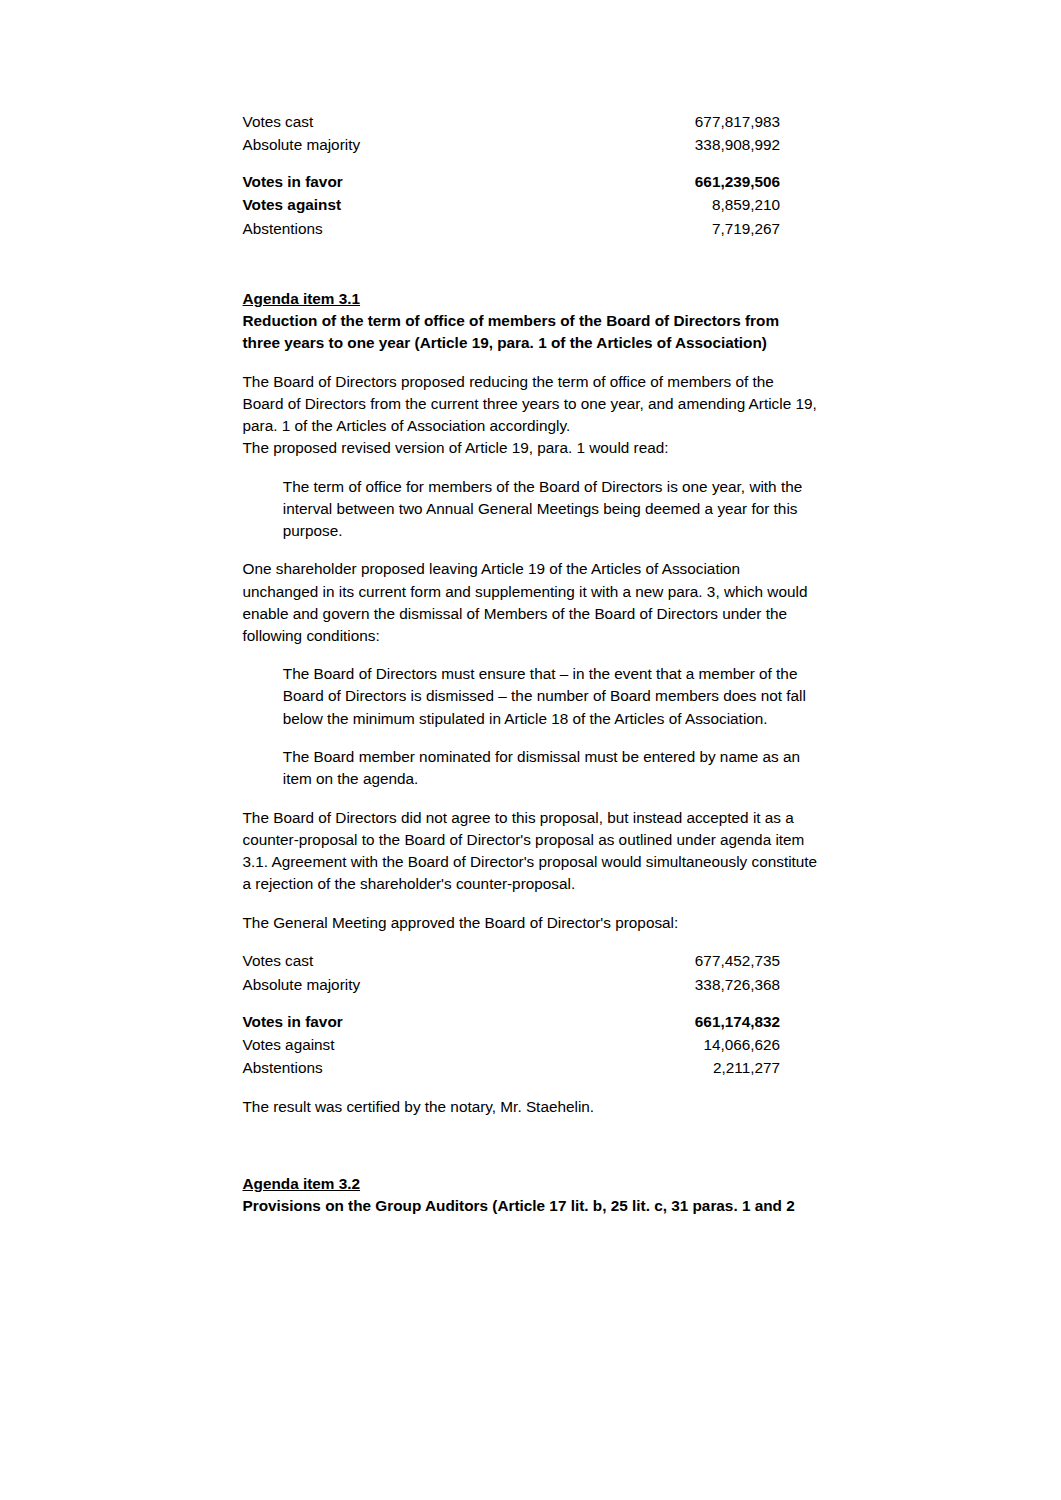| Votes cast | 677,817,983 |
| Absolute majority | 338,908,992 |
| Votes in favor | 661,239,506 |
| Votes against | 8,859,210 |
| Abstentions | 7,719,267 |
Agenda item 3.1
Reduction of the term of office of members of the Board of Directors from three years to one year (Article 19, para. 1 of the Articles of Association)
The Board of Directors proposed reducing the term of office of members of the Board of Directors from the current three years to one year, and amending Article 19, para. 1 of the Articles of Association accordingly.
The proposed revised version of Article 19, para. 1 would read:
The term of office for members of the Board of Directors is one year, with the interval between two Annual General Meetings being deemed a year for this purpose.
One shareholder proposed leaving Article 19 of the Articles of Association unchanged in its current form and supplementing it with a new para. 3, which would enable and govern the dismissal of Members of the Board of Directors under the following conditions:
The Board of Directors must ensure that – in the event that a member of the Board of Directors is dismissed – the number of Board members does not fall below the minimum stipulated in Article 18 of the Articles of Association.
The Board member nominated for dismissal must be entered by name as an item on the agenda.
The Board of Directors did not agree to this proposal, but instead accepted it as a counter-proposal to the Board of Director's proposal as outlined under agenda item 3.1. Agreement with the Board of Director's proposal would simultaneously constitute a rejection of the shareholder's counter-proposal.
The General Meeting approved the Board of Director's proposal:
| Votes cast | 677,452,735 |
| Absolute majority | 338,726,368 |
| Votes in favor | 661,174,832 |
| Votes against | 14,066,626 |
| Abstentions | 2,211,277 |
The result was certified by the notary, Mr. Staehelin.
Agenda item 3.2
Provisions on the Group Auditors (Article 17 lit. b, 25 lit. c, 31 paras. 1 and 2